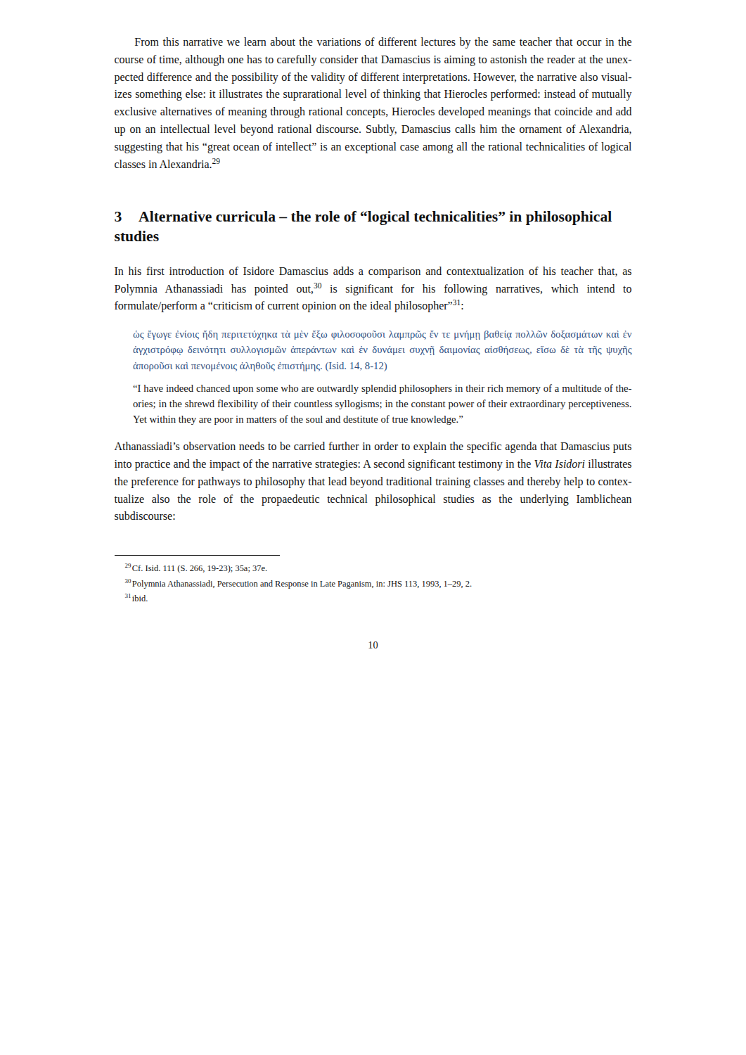From this narrative we learn about the variations of different lectures by the same teacher that occur in the course of time, although one has to carefully consider that Damascius is aiming to astonish the reader at the unexpected difference and the possibility of the validity of different interpretations. However, the narrative also visualizes something else: it illustrates the suprarational level of thinking that Hierocles performed: instead of mutually exclusive alternatives of meaning through rational concepts, Hierocles developed meanings that coincide and add up on an intellectual level beyond rational discourse. Subtly, Damascius calls him the ornament of Alexandria, suggesting that his “great ocean of intellect” is an exceptional case among all the rational technicalities of logical classes in Alexandria.29
3 Alternative curricula – the role of “logical technicalities” in philosophical studies
In his first introduction of Isidore Damascius adds a comparison and contextualization of his teacher that, as Polymnia Athanassiadi has pointed out,30 is significant for his following narratives, which intend to formulate/perform a “criticism of current opinion on the ideal philosopher”31:
ὡς ἔγωγε ἐνίοις ἤδη περιτετύχηκα τὰ μὲν ἔξω φιλοσοφοῦσι λαμπρῶς ἔν τε μνήμῃ βαθείᾳ πολλῶν δοξασμάτων καὶ ἐν ἀγχιστρόφῳ δεινότητι συλλογισμῶν ἀπεράντων καὶ ἐν δυνάμει συχνῇ δαιμονίας αἰσθήσεως, εἴσω δὲ τὰ τῆς ψυχῆς ἀποροῦσι καὶ πενομένοις ἀληθοῦς ἐπιστήμης. (Isid. 14, 8-12)
“I have indeed chanced upon some who are outwardly splendid philosophers in their rich memory of a multitude of theories; in the shrewd flexibility of their countless syllogisms; in the constant power of their extraordinary perceptiveness. Yet within they are poor in matters of the soul and destitute of true knowledge.”
Athanassiadi’s observation needs to be carried further in order to explain the specific agenda that Damascius puts into practice and the impact of the narrative strategies: A second significant testimony in the Vita Isidori illustrates the preference for pathways to philosophy that lead beyond traditional training classes and thereby help to contextualize also the role of the propaedeutic technical philosophical studies as the underlying Iamblichean subdiscourse:
29Cf. Isid. 111 (S. 266, 19-23); 35a; 37e.
30Polymnia Athanassiadi, Persecution and Response in Late Paganism, in: JHS 113, 1993, 1–29, 2.
31ibid.
10